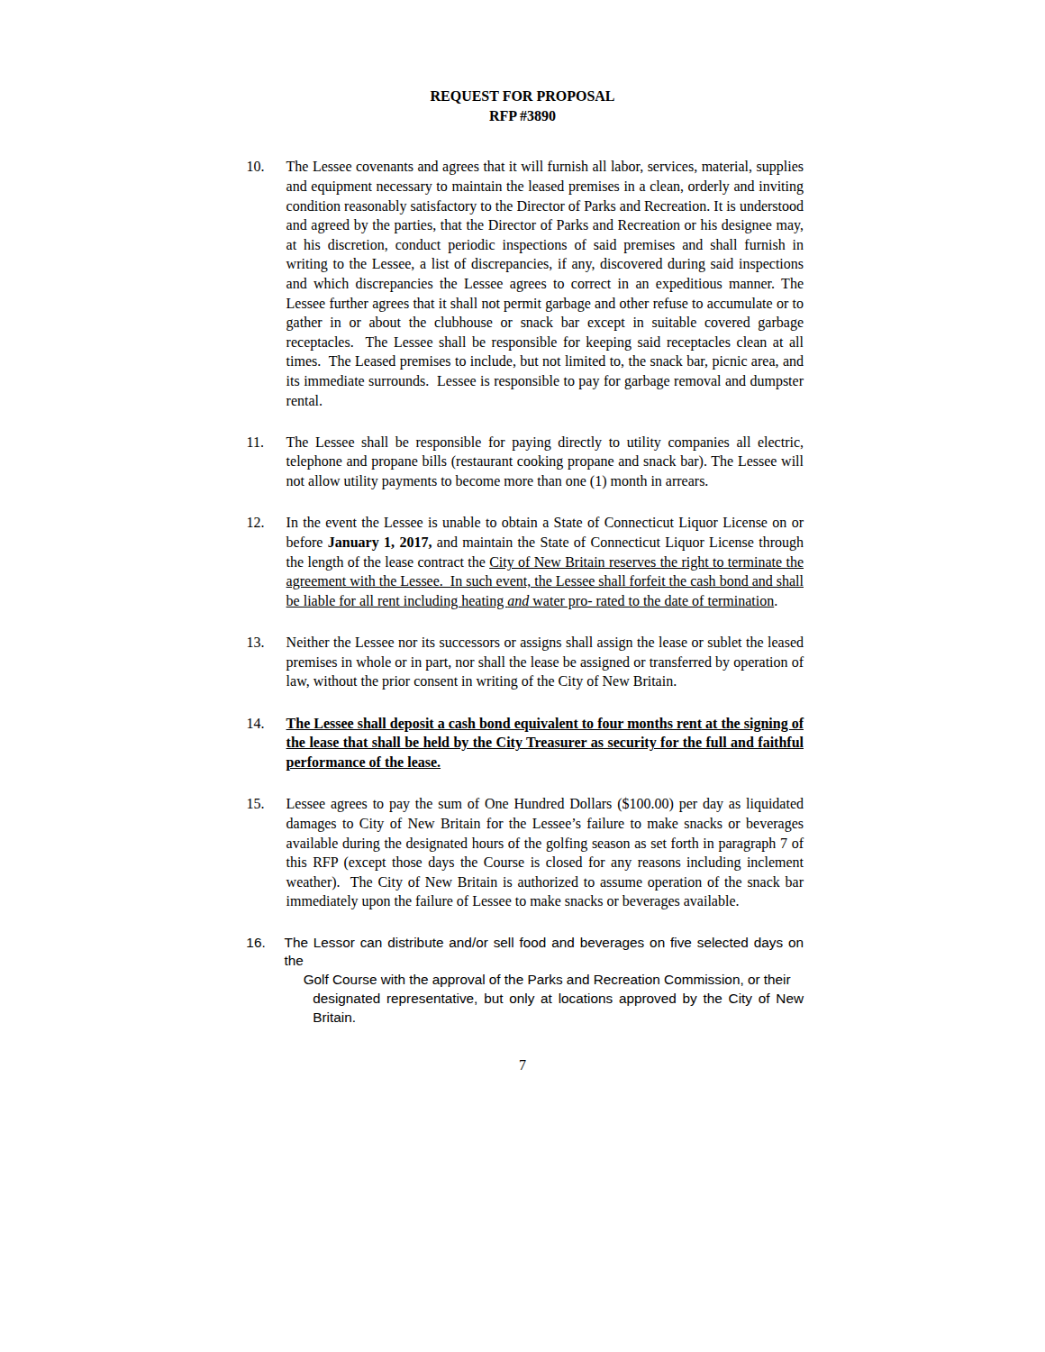REQUEST FOR PROPOSAL RFP #3890
10. The Lessee covenants and agrees that it will furnish all labor, services, material, supplies and equipment necessary to maintain the leased premises in a clean, orderly and inviting condition reasonably satisfactory to the Director of Parks and Recreation. It is understood and agreed by the parties, that the Director of Parks and Recreation or his designee may, at his discretion, conduct periodic inspections of said premises and shall furnish in writing to the Lessee, a list of discrepancies, if any, discovered during said inspections and which discrepancies the Lessee agrees to correct in an expeditious manner. The Lessee further agrees that it shall not permit garbage and other refuse to accumulate or to gather in or about the clubhouse or snack bar except in suitable covered garbage receptacles. The Lessee shall be responsible for keeping said receptacles clean at all times. The Leased premises to include, but not limited to, the snack bar, picnic area, and its immediate surrounds. Lessee is responsible to pay for garbage removal and dumpster rental.
11. The Lessee shall be responsible for paying directly to utility companies all electric, telephone and propane bills (restaurant cooking propane and snack bar). The Lessee will not allow utility payments to become more than one (1) month in arrears.
12. In the event the Lessee is unable to obtain a State of Connecticut Liquor License on or before January 1, 2017, and maintain the State of Connecticut Liquor License through the length of the lease contract the City of New Britain reserves the right to terminate the agreement with the Lessee. In such event, the Lessee shall forfeit the cash bond and shall be liable for all rent including heating and water pro- rated to the date of termination.
13. Neither the Lessee nor its successors or assigns shall assign the lease or sublet the leased premises in whole or in part, nor shall the lease be assigned or transferred by operation of law, without the prior consent in writing of the City of New Britain.
14. The Lessee shall deposit a cash bond equivalent to four months rent at the signing of the lease that shall be held by the City Treasurer as security for the full and faithful performance of the lease.
15. Lessee agrees to pay the sum of One Hundred Dollars ($100.00) per day as liquidated damages to City of New Britain for the Lessee’s failure to make snacks or beverages available during the designated hours of the golfing season as set forth in paragraph 7 of this RFP (except those days the Course is closed for any reasons including inclement weather). The City of New Britain is authorized to assume operation of the snack bar immediately upon the failure of Lessee to make snacks or beverages available.
16. The Lessor can distribute and/or sell food and beverages on five selected days on theGolf Course with the approval of the Parks and Recreation Commission, or their designated representative, but only at locations approved by the City of New Britain.
7